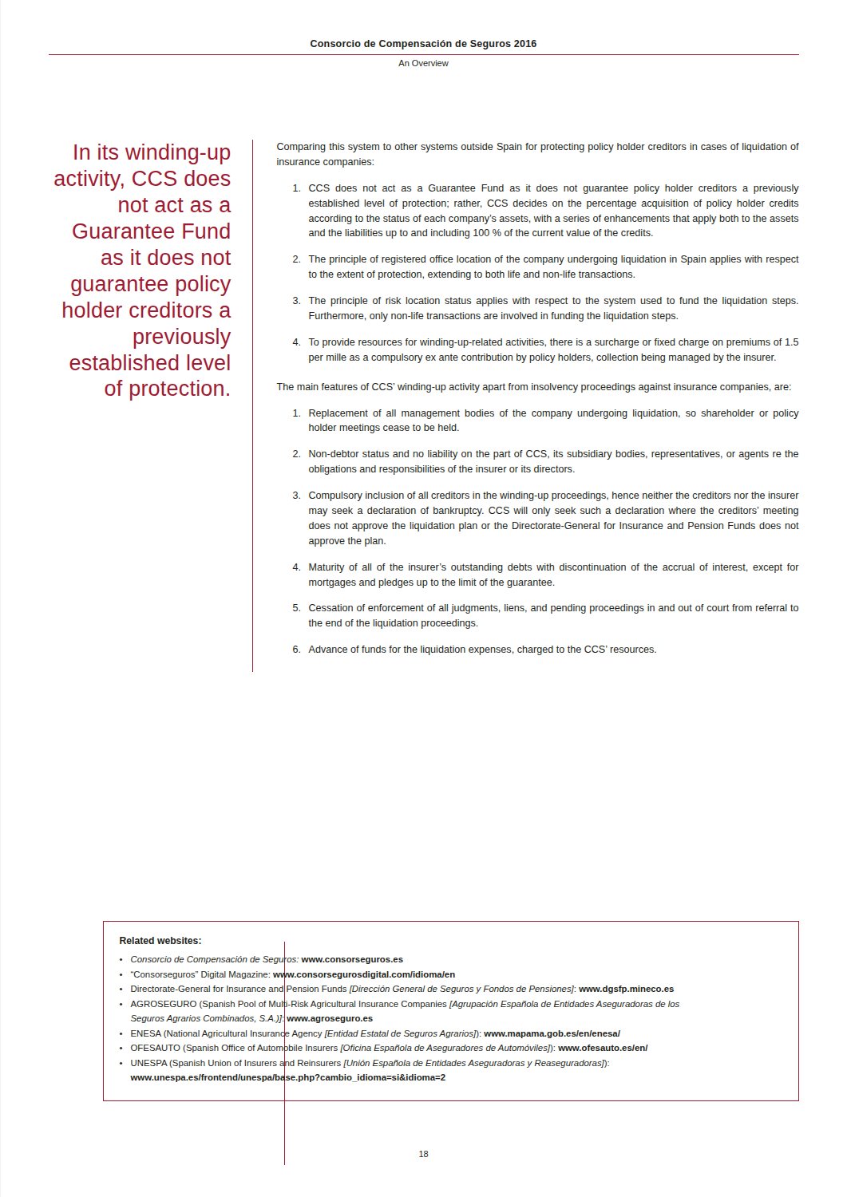Consorcio de Compensación de Seguros 2016
An Overview
In its winding-up activity, CCS does not act as a Guarantee Fund as it does not guarantee policy holder creditors a previously established level of protection.
Comparing this system to other systems outside Spain for protecting policy holder creditors in cases of liquidation of insurance companies:
CCS does not act as a Guarantee Fund as it does not guarantee policy holder creditors a previously established level of protection; rather, CCS decides on the percentage acquisition of policy holder credits according to the status of each company’s assets, with a series of enhancements that apply both to the assets and the liabilities up to and including 100 % of the current value of the credits.
The principle of registered office location of the company undergoing liquidation in Spain applies with respect to the extent of protection, extending to both life and non-life transactions.
The principle of risk location status applies with respect to the system used to fund the liquidation steps. Furthermore, only non-life transactions are involved in funding the liquidation steps.
To provide resources for winding-up-related activities, there is a surcharge or fixed charge on premiums of 1.5 per mille as a compulsory ex ante contribution by policy holders, collection being managed by the insurer.
The main features of CCS’ winding-up activity apart from insolvency proceedings against insurance companies, are:
Replacement of all management bodies of the company undergoing liquidation, so shareholder or policy holder meetings cease to be held.
Non-debtor status and no liability on the part of CCS, its subsidiary bodies, representatives, or agents re the obligations and responsibilities of the insurer or its directors.
Compulsory inclusion of all creditors in the winding-up proceedings, hence neither the creditors nor the insurer may seek a declaration of bankruptcy. CCS will only seek such a declaration where the creditors’ meeting does not approve the liquidation plan or the Directorate-General for Insurance and Pension Funds does not approve the plan.
Maturity of all of the insurer’s outstanding debts with discontinuation of the accrual of interest, except for mortgages and pledges up to the limit of the guarantee.
Cessation of enforcement of all judgments, liens, and pending proceedings in and out of court from referral to the end of the liquidation proceedings.
Advance of funds for the liquidation expenses, charged to the CCS’ resources.
Related websites:
Consorcio de Compensación de Seguros: www.consorseguros.es
“Consorseguros” Digital Magazine: www.consorsegurosdigital.com/idioma/en
Directorate-General for Insurance and Pension Funds [Dirección General de Seguros y Fondos de Pensiones]: www.dgsfp.mineco.es
AGROSEGURO (Spanish Pool of Multi-Risk Agricultural Insurance Companies [Agrupación Española de Entidades Aseguradoras de los
Seguros Agrarios Combinados, S.A.)]: www.agroseguro.es
ENESA (National Agricultural Insurance Agency [Entidad Estatal de Seguros Agrarios]): www.mapama.gob.es/en/enesa/
OFESAUTO (Spanish Office of Automobile Insurers [Oficina Española de Aseguradores de Automóviles]): www.ofesauto.es/en/
UNESPA (Spanish Union of Insurers and Reinsurers [Unión Española de Entidades Aseguradoras y Reaseguradoras]):
www.unespa.es/frontend/unespa/base.php?cambio_idioma=si&idioma=2
18